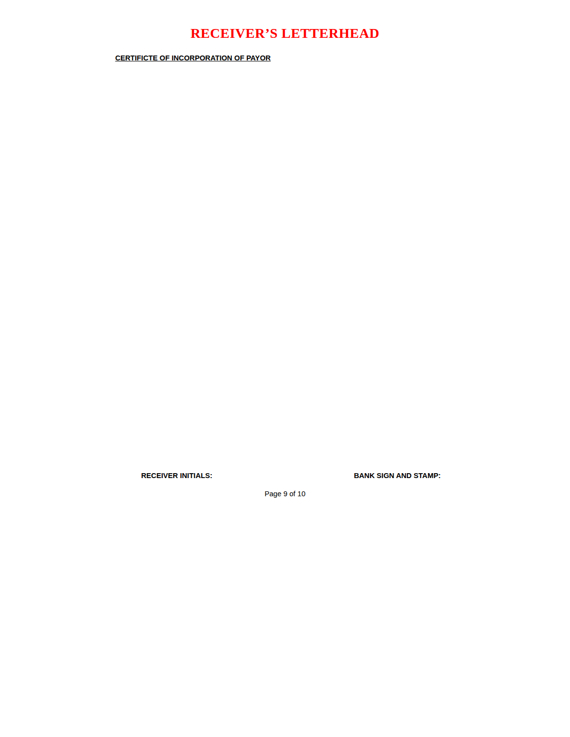RECEIVER’S LETTERHEAD
CERTIFICTE OF INCORPORATION OF PAYOR
RECEIVER INITIALS:
BANK SIGN AND STAMP:
Page 9 of 10